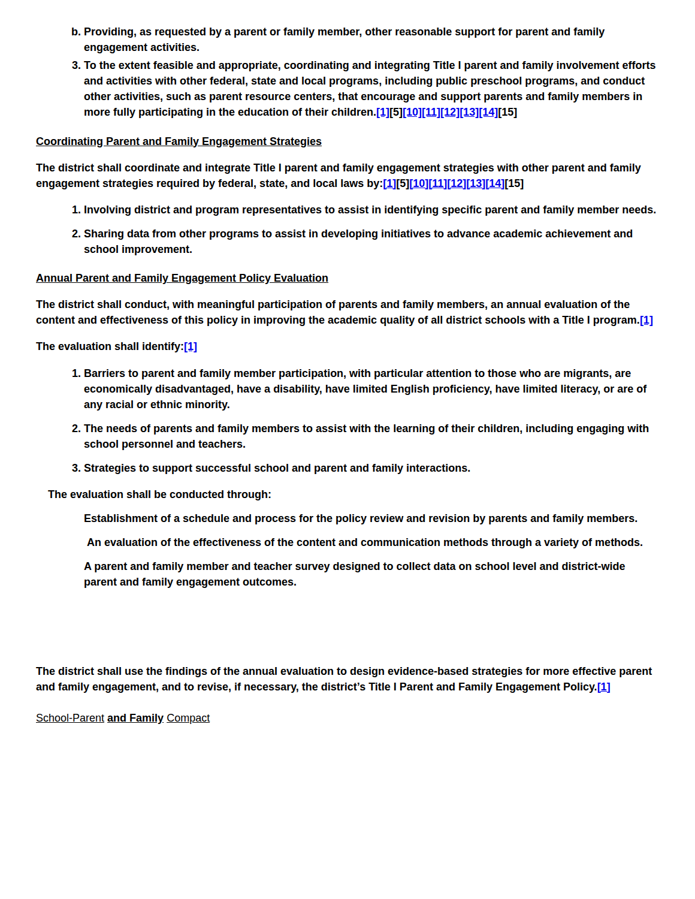Providing, as requested by a parent or family member, other reasonable support for parent and family engagement activities.
To the extent feasible and appropriate, coordinating and integrating Title I parent and family involvement efforts and activities with other federal, state and local programs, including public preschool programs, and conduct other activities, such as parent resource centers, that encourage and support parents and family members in more fully participating in the education of their children.[1][5][10][11][12][13][14][15]
Coordinating Parent and Family Engagement Strategies
The district shall coordinate and integrate Title I parent and family engagement strategies with other parent and family engagement strategies required by federal, state, and local laws by:[1][5][10][11][12][13][14][15]
Involving district and program representatives to assist in identifying specific parent and family member needs.
Sharing data from other programs to assist in developing initiatives to advance academic achievement and school improvement.
Annual Parent and Family Engagement Policy Evaluation
The district shall conduct, with meaningful participation of parents and family members, an annual evaluation of the content and effectiveness of this policy in improving the academic quality of all district schools with a Title I program.[1]
The evaluation shall identify:[1]
Barriers to parent and family member participation, with particular attention to those who are migrants, are economically disadvantaged, have a disability, have limited English proficiency, have limited literacy, or are of any racial or ethnic minority.
The needs of parents and family members to assist with the learning of their children, including engaging with school personnel and teachers.
Strategies to support successful school and parent and family interactions.
The evaluation shall be conducted through:
Establishment of a schedule and process for the policy review and revision by parents and family members.
An evaluation of the effectiveness of the content and communication methods through a variety of methods.
A parent and family member and teacher survey designed to collect data on school level and district-wide parent and family engagement outcomes.
The district shall use the findings of the annual evaluation to design evidence-based strategies for more effective parent and family engagement, and to revise, if necessary, the district’s Title I Parent and Family Engagement Policy.[1]
School-Parent and Family Compact